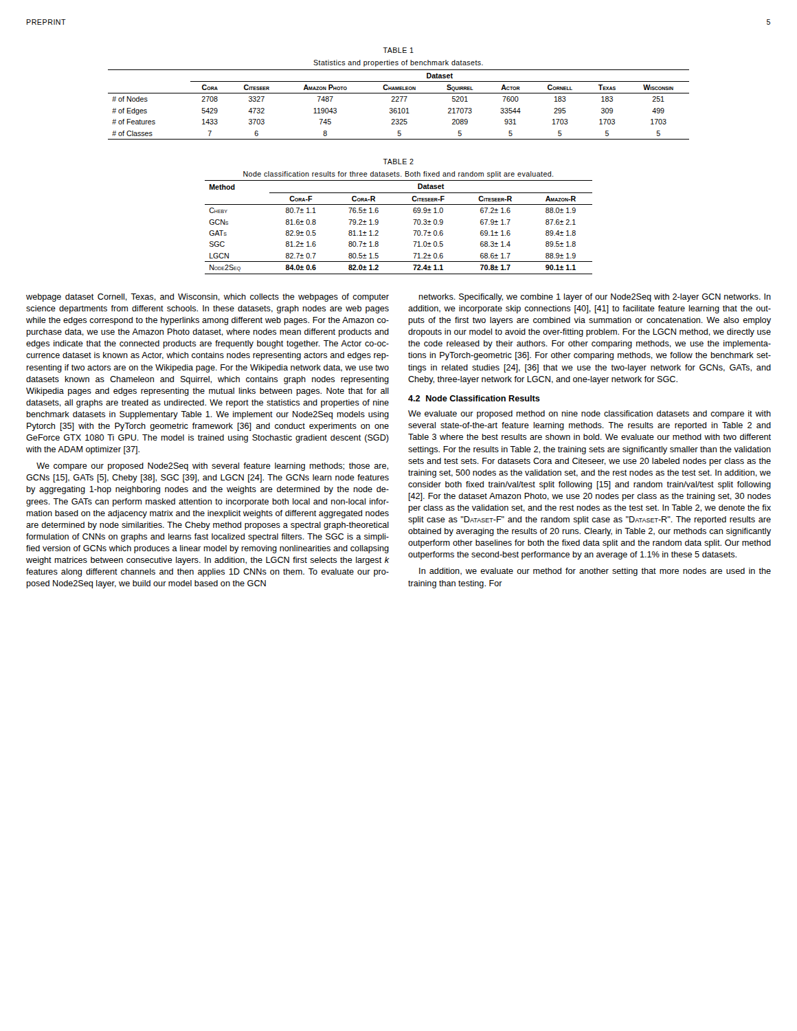PREPRINT 5
TABLE 1 Statistics and properties of benchmark datasets.
| | Dataset |
| --- | --- |
| | Cora | Citeseer | Amazon Photo | Chameleon | Squirrel | Actor | Cornell | Texas | Wisconsin |
| # of Nodes | 2708 | 3327 | 7487 | 2277 | 5201 | 7600 | 183 | 183 | 251 |
| # of Edges | 5429 | 4732 | 119043 | 36101 | 217073 | 33544 | 295 | 309 | 499 |
| # of Features | 1433 | 3703 | 745 | 2325 | 2089 | 931 | 1703 | 1703 | 1703 |
| # of Classes | 7 | 6 | 8 | 5 | 5 | 5 | 5 | 5 | 5 |
TABLE 2 Node classification results for three datasets. Both fixed and random split are evaluated.
| Method | Dataset |
| --- | --- |
| | Cora-F | Cora-R | Citeseer-F | Citeseer-R | Amazon-R |
| Cheby | 80.7± 1.1 | 76.5± 1.6 | 69.9± 1.0 | 67.2± 1.6 | 88.0± 1.9 |
| GCNs | 81.6± 0.8 | 79.2± 1.9 | 70.3± 0.9 | 67.9± 1.7 | 87.6± 2.1 |
| GATs | 82.9± 0.5 | 81.1± 1.2 | 70.7± 0.6 | 69.1± 1.6 | 89.4± 1.8 |
| SGC | 81.2± 1.6 | 80.7± 1.8 | 71.0± 0.5 | 68.3± 1.4 | 89.5± 1.8 |
| LGCN | 82.7± 0.7 | 80.5± 1.5 | 71.2± 0.6 | 68.6± 1.7 | 88.9± 1.9 |
| Node2Seq | 84.0± 0.6 | 82.0± 1.2 | 72.4± 1.1 | 70.8± 1.7 | 90.1± 1.1 |
webpage dataset Cornell, Texas, and Wisconsin, which collects the webpages of computer science departments from different schools. In these datasets, graph nodes are web pages while the edges correspond to the hyperlinks among different web pages. For the Amazon co-purchase data, we use the Amazon Photo dataset, where nodes mean different products and edges indicate that the connected products are frequently bought together. The Actor co-occurrence dataset is known as Actor, which contains nodes representing actors and edges representing if two actors are on the Wikipedia page. For the Wikipedia network data, we use two datasets known as Chameleon and Squirrel, which contains graph nodes representing Wikipedia pages and edges representing the mutual links between pages. Note that for all datasets, all graphs are treated as undirected. We report the statistics and properties of nine benchmark datasets in Supplementary Table 1. We implement our Node2Seq models using Pytorch [35] with the PyTorch geometric framework [36] and conduct experiments on one GeForce GTX 1080 Ti GPU. The model is trained using Stochastic gradient descent (SGD) with the ADAM optimizer [37].
We compare our proposed Node2Seq with several feature learning methods; those are, GCNs [15], GATs [5], Cheby [38], SGC [39], and LGCN [24]. The GCNs learn node features by aggregating 1-hop neighboring nodes and the weights are determined by the node degrees. The GATs can perform masked attention to incorporate both local and non-local information based on the adjacency matrix and the inexplicit weights of different aggregated nodes are determined by node similarities. The Cheby method proposes a spectral graph-theoretical formulation of CNNs on graphs and learns fast localized spectral filters. The SGC is a simplified version of GCNs which produces a linear model by removing nonlinearities and collapsing weight matrices between consecutive layers. In addition, the LGCN first selects the largest k features along different channels and then applies 1D CNNs on them. To evaluate our proposed Node2Seq layer, we build our model based on the GCN
networks. Specifically, we combine 1 layer of our Node2Seq with 2-layer GCN networks. In addition, we incorporate skip connections [40], [41] to facilitate feature learning that the outputs of the first two layers are combined via summation or concatenation. We also employ dropouts in our model to avoid the over-fitting problem. For the LGCN method, we directly use the code released by their authors. For other comparing methods, we use the implementations in PyTorch-geometric [36]. For other comparing methods, we follow the benchmark settings in related studies [24], [36] that we use the two-layer network for GCNs, GATs, and Cheby, three-layer network for LGCN, and one-layer network for SGC.
4.2 Node Classification Results
We evaluate our proposed method on nine node classification datasets and compare it with several state-of-the-art feature learning methods. The results are reported in Table 2 and Table 3 where the best results are shown in bold. We evaluate our method with two different settings. For the results in Table 2, the training sets are significantly smaller than the validation sets and test sets. For datasets Cora and Citeseer, we use 20 labeled nodes per class as the training set, 500 nodes as the validation set, and the rest nodes as the test set. In addition, we consider both fixed train/val/test split following [15] and random train/val/test split following [42]. For the dataset Amazon Photo, we use 20 nodes per class as the training set, 30 nodes per class as the validation set, and the rest nodes as the test set. In Table 2, we denote the fix split case as "Dataset-F" and the random split case as "Dataset-R". The reported results are obtained by averaging the results of 20 runs. Clearly, in Table 2, our methods can significantly outperform other baselines for both the fixed data split and the random data split. Our method outperforms the second-best performance by an average of 1.1% in these 5 datasets.
In addition, we evaluate our method for another setting that more nodes are used in the training than testing. For